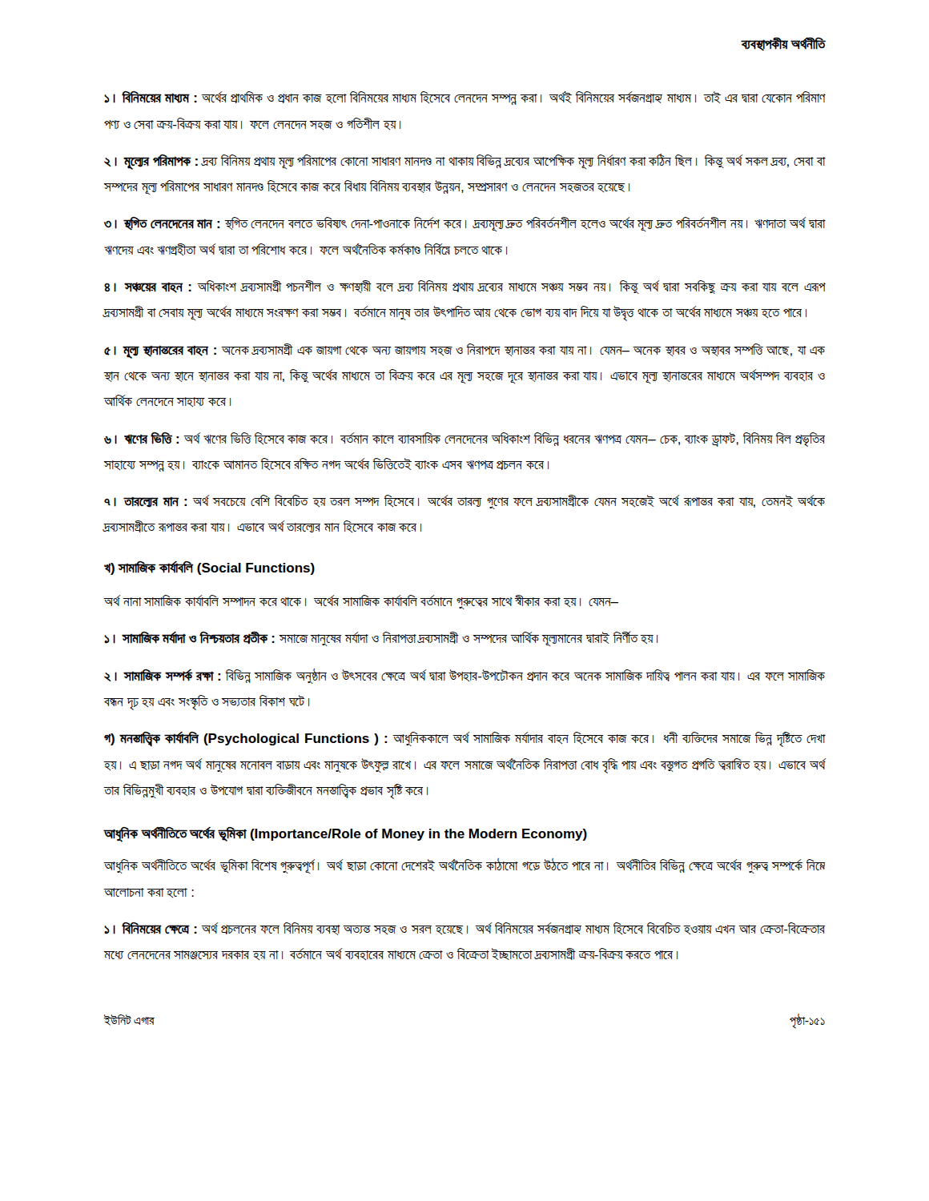ব্যবস্থাপকীয় অর্থনীতি
১। বিনিময়ের মাধ্যম : অর্থের প্রাথমিক ও প্রধান কাজ হলো বিনিময়ের মাধ্যম হিসেবে লেনদেন সম্পন্ন করা। অর্থই বিনিময়ের সর্বজনগ্রাহ্য মাধ্যম। তাই এর দ্বারা যেকোন পরিমাণ পণ্য ও সেবা ক্রয়-বিক্রয় করা যায়। ফলে লেনদেন সহজ ও গতিশীল হয়।
২। মূল্যের পরিমাপক : দ্রব্য বিনিময় প্রথায় মূল্য পরিমাপের কোনো সাধারণ মানদণ্ড না থাকায় বিভিন্ন দ্রব্যের আপেক্ষিক মূল্য নির্ধারণ করা কঠিন ছিল। কিন্তু অর্থ সকল দ্রব্য, সেবা বা সম্পদের মূল্য পরিমাপের সাধারণ মানদণ্ড হিসেবে কাজ করে বিধায় বিনিময় ব্যবস্থার উন্নয়ন, সম্প্রসারণ ও লেনদেন সহজতর হয়েছে।
৩। স্থগিত লেনদেনের মান : স্থগিত লেনদেন বলতে ভবিষ্যৎ দেনা-পাওনাকে নির্দেশ করে। দ্রব্যমূল্য দ্রুত পরিবর্তনশীল হলেও অর্থের মূল্য দ্রুত পরিবর্তনশীল নয়। ঋণদাতা অর্থ দ্বারা ঋণদেয় এবং ঋণগ্রহীতা অর্থ দ্বারা তা পরিশোধ করে। ফলে অর্থনৈতিক কর্মকাণ্ড নির্বিঘ্নে চলতে থাকে।
৪। সঞ্চয়ের বাহন : অধিকাংশ দ্রব্যসামগ্রী পচনশীল ও ক্ষণস্থায়ী বলে দ্রব্য বিনিময় প্রথায় দ্রব্যের মাধ্যমে সঞ্চয় সম্ভব নয়। কিন্তু অর্থ দ্বারা সবকিছু ক্রয় করা যায় বলে এরূপ দ্রব্যসামগ্রী বা সেবায় মূল্য অর্থের মাধ্যমে সংরক্ষণ করা সম্ভব। বর্তমানে মানুষ তার উৎপাদিত আয় থেকে ভোগ ব্যয় বাদ দিয়ে যা উদ্বৃত্ত থাকে তা অর্থের মাধ্যমে সঞ্চয় হতে পারে।
৫। মূল্য স্থানান্তরের বাহন : অনেক দ্রব্যসামগ্রী এক জায়গা থেকে অন্য জায়গায় সহজ ও নিরাপদে স্থানান্তর করা যায় না। যেমন– অনেক স্থাবর ও অস্থাবর সম্পত্তি আছে, যা এক স্থান থেকে অন্য স্থানে স্থানান্তর করা যায় না, কিন্তু অর্থের মাধ্যমে তা বিক্রয় করে এর মূল্য সহজে দূরে স্থানান্তর করা যায়। এভাবে মূল্য স্থানান্তরের মাধ্যমে অর্থসম্পদ ব্যবহার ও আর্থিক লেনদেনে সাহায্য করে।
৬। ঋণের ভিত্তি : অর্থ ঋণের ভিত্তি হিসেবে কাজ করে। বর্তমান কালে ব্যাবসায়িক লেনদেনের অধিকাংশ বিভিন্ন ধরনের ঋণপত্র যেমন– চেক, ব্যাংক ড্রাফট, বিনিময় বিল প্রভৃতির সাহায্যে সম্পন্ন হয়। ব্যাংকে আমানত হিসেবে রক্ষিত নগদ অর্থের ভিত্তিতেই ব্যাংক এসব ঋণপত্র প্রচলন করে।
৭। তারল্যের মান : অর্থ সবচেয়ে বেশি বিবেচিত হয় তরল সম্পদ হিসেবে। অর্থের তারল্য গুণের ফলে দ্রব্যসামগ্রীকে যেমন সহজেই অর্থে রূপান্তর করা যায়, তেমনই অর্থকে দ্রব্যসামগ্রীতে রূপান্তর করা যায়। এভাবে অর্থ তারল্যের মান হিসেবে কাজ করে।
খ) সামাজিক কার্যাবলি (Social Functions)
অর্থ নানা সামাজিক কার্যাবলি সম্পাদন করে থাকে। অর্থের সামাজিক কার্যাবলি বর্তমানে গুরুত্বের সাথে স্বীকার করা হয়। যেমন–
১। সামাজিক মর্যাদা ও নিশ্চয়তার প্রতীক : সমাজে মানুষের মর্যাদা ও নিরাপত্তা দ্রব্যসামগ্রী ও সম্পদের আর্থিক মূল্যমানের দ্বারাই নির্ণীত হয়।
২। সামাজিক সম্পর্ক রক্ষা : বিভিন্ন সামাজিক অনুষ্ঠান ও উৎসবের ক্ষেত্রে অর্থ দ্বারা উপহার-উপঢৌকন প্রদান করে অনেক সামাজিক দায়িত্ব পালন করা যায়। এর ফলে সামাজিক বন্ধন দৃঢ় হয় এবং সংস্কৃতি ও সভ্যতার বিকাশ ঘটে।
গ) মনস্তাত্ত্বিক কার্যাবলি (Psychological Functions ) : আধুনিককালে অর্থ সামাজিক মর্যাদার বাহন হিসেবে কাজ করে। ধনী ব্যক্তিদের সমাজে ভিন্ন দৃষ্টিতে দেখা হয়। এ ছাড়া নগদ অর্থ মানুষের মনোবল বাড়ায় এবং মানুষকে উৎফুল্ল রাখে। এর ফলে সমাজে অর্থনৈতিক নিরাপত্তা বোধ বৃদ্ধি পায় এবং বস্তুগত প্রগতি ত্বরান্বিত হয়। এভাবে অর্থ তার বিভিন্নমুখী ব্যবহার ও উপযোগ দ্বারা ব্যক্তিজীবনে মনস্তাত্ত্বিক প্রভাব সৃষ্টি করে।
আধুনিক অর্থনীতিতে অর্থের ভূমিকা (Importance/Role of Money in the Modern Economy)
আধুনিক অর্থনীতিতে অর্থের ভূমিকা বিশেষ গুরুত্বপূর্ণ। অর্থ ছাড়া কোনো দেশেরই অর্থনৈতিক কাঠামো গড়ে উঠতে পারে না। অর্থনীতির বিভিন্ন ক্ষেত্রে অর্থের গুরুত্ব সম্পর্কে নিম্নে আলোচনা করা হলো :
১। বিনিময়ের ক্ষেত্রে : অর্থ প্রচলনের ফলে বিনিময় ব্যবস্থা অত্যন্ত সহজ ও সরল হয়েছে। অর্থ বিনিময়ের সর্বজনগ্রাহ্য মাধ্যম হিসেবে বিবেচিত হওয়ায় এখন আর ক্রেতা-বিক্রেতার মধ্যে লেনদেনের সামঞ্জস্যের দরকার হয় না। বর্তমানে অর্থ ব্যবহারের মাধ্যমে ক্রেতা ও বিক্রেতা ইচ্ছামতো দ্রব্যসামগ্রী ক্রয়-বিক্রয় করতে পারে।
ইউনিট এগার পৃষ্ঠা-১৫১